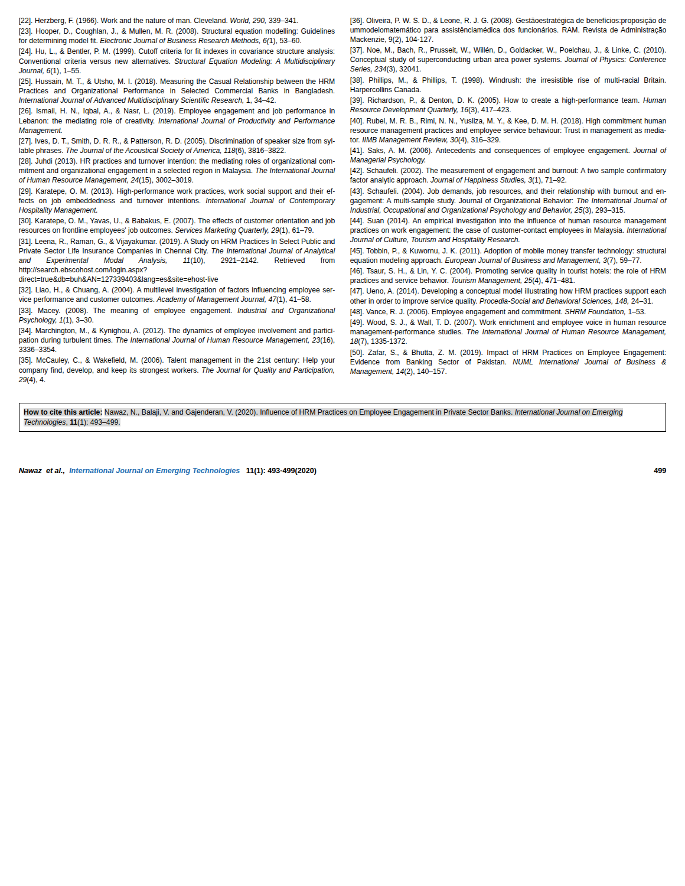[22]. Herzberg, F. (1966). Work and the nature of man. Cleveland. World, 290, 339–341.
[23]. Hooper, D., Coughlan, J., & Mullen, M. R. (2008). Structural equation modelling: Guidelines for determining model fit. Electronic Journal of Business Research Methods, 6(1), 53–60.
[24]. Hu, L., & Bentler, P. M. (1999). Cutoff criteria for fit indexes in covariance structure analysis: Conventional criteria versus new alternatives. Structural Equation Modeling: A Multidisciplinary Journal, 6(1), 1–55.
[25]. Hussain, M. T., & Utsho, M. I. (2018). Measuring the Casual Relationship between the HRM Practices and Organizational Performance in Selected Commercial Banks in Bangladesh. International Journal of Advanced Multidisciplinary Scientific Research, 1, 34–42.
[26]. Ismail, H. N., Iqbal, A., & Nasr, L. (2019). Employee engagement and job performance in Lebanon: the mediating role of creativity. International Journal of Productivity and Performance Management.
[27]. Ives, D. T., Smith, D. R. R., & Patterson, R. D. (2005). Discrimination of speaker size from syllable phrases. The Journal of the Acoustical Society of America, 118(6), 3816–3822.
[28]. Juhdi (2013). HR practices and turnover intention: the mediating roles of organizational commitment and organizational engagement in a selected region in Malaysia. The International Journal of Human Resource Management, 24(15), 3002–3019.
[29]. Karatepe, O. M. (2013). High-performance work practices, work social support and their effects on job embeddedness and turnover intentions. International Journal of Contemporary Hospitality Management.
[30]. Karatepe, O. M., Yavas, U., & Babakus, E. (2007). The effects of customer orientation and job resources on frontline employees' job outcomes. Services Marketing Quarterly, 29(1), 61–79.
[31]. Leena, R., Raman, G., & Vijayakumar. (2019). A Study on HRM Practices In Select Public and Private Sector Life Insurance Companies in Chennai City. The International Journal of Analytical and Experimental Modal Analysis, 11(10), 2921–2142. Retrieved from http://search.ebscohost.com/login.aspx?direct=true&db=buh&AN=127339403&lang=es&site=ehost-live
[32]. Liao, H., & Chuang, A. (2004). A multilevel investigation of factors influencing employee service performance and customer outcomes. Academy of Management Journal, 47(1), 41–58.
[33]. Macey. (2008). The meaning of employee engagement. Industrial and Organizational Psychology, 1(1), 3–30.
[34]. Marchington, M., & Kynighou, A. (2012). The dynamics of employee involvement and participation during turbulent times. The International Journal of Human Resource Management, 23(16), 3336–3354.
[35]. McCauley, C., & Wakefield, M. (2006). Talent management in the 21st century: Help your company find, develop, and keep its strongest workers. The Journal for Quality and Participation, 29(4), 4.
[36]. Oliveira, P. W. S. D., & Leone, R. J. G. (2008). Gestãoestratégica de benefícios:proposição de ummodelomatemático para assistênciamédica dos funcionários. RAM. Revista de Administração Mackenzie, 9(2), 104-127.
[37]. Noe, M., Bach, R., Prusseit, W., Willén, D., Goldacker, W., Poelchau, J., & Linke, C. (2010). Conceptual study of superconducting urban area power systems. Journal of Physics: Conference Series, 234(3), 32041.
[38]. Phillips, M., & Phillips, T. (1998). Windrush: the irresistible rise of multi-racial Britain. Harpercollins Canada.
[39]. Richardson, P., & Denton, D. K. (2005). How to create a high-performance team. Human Resource Development Quarterly, 16(3), 417–423.
[40]. Rubel, M. R. B., Rimi, N. N., Yusliza, M. Y., & Kee, D. M. H. (2018). High commitment human resource management practices and employee service behaviour: Trust in management as mediator. IIMB Management Review, 30(4), 316–329.
[41]. Saks, A. M. (2006). Antecedents and consequences of employee engagement. Journal of Managerial Psychology.
[42]. Schaufeli. (2002). The measurement of engagement and burnout: A two sample confirmatory factor analytic approach. Journal of Happiness Studies, 3(1), 71–92.
[43]. Schaufeli. (2004). Job demands, job resources, and their relationship with burnout and engagement: A multi-sample study. Journal of Organizational Behavior: The International Journal of Industrial, Occupational and Organizational Psychology and Behavior, 25(3), 293–315.
[44]. Suan (2014). An empirical investigation into the influence of human resource management practices on work engagement: the case of customer-contact employees in Malaysia. International Journal of Culture, Tourism and Hospitality Research.
[45]. Tobbin, P., & Kuwornu, J. K. (2011). Adoption of mobile money transfer technology: structural equation modeling approach. European Journal of Business and Management, 3(7), 59–77.
[46]. Tsaur, S. H., & Lin, Y. C. (2004). Promoting service quality in tourist hotels: the role of HRM practices and service behavior. Tourism Management, 25(4), 471–481.
[47]. Ueno, A. (2014). Developing a conceptual model illustrating how HRM practices support each other in order to improve service quality. Procedia-Social and Behavioral Sciences, 148, 24–31.
[48]. Vance, R. J. (2006). Employee engagement and commitment. SHRM Foundation, 1–53.
[49]. Wood, S. J., & Wall, T. D. (2007). Work enrichment and employee voice in human resource management-performance studies. The International Journal of Human Resource Management, 18(7), 1335-1372.
[50]. Zafar, S., & Bhutta, Z. M. (2019). Impact of HRM Practices on Employee Engagement: Evidence from Banking Sector of Pakistan. NUML International Journal of Business & Management, 14(2), 140–157.
How to cite this article: Nawaz, N., Balaji, V. and Gajenderan, V. (2020). Influence of HRM Practices on Employee Engagement in Private Sector Banks. International Journal on Emerging Technologies, 11(1): 493–499.
Nawaz et al., International Journal on Emerging Technologies 11(1): 493-499(2020)
499